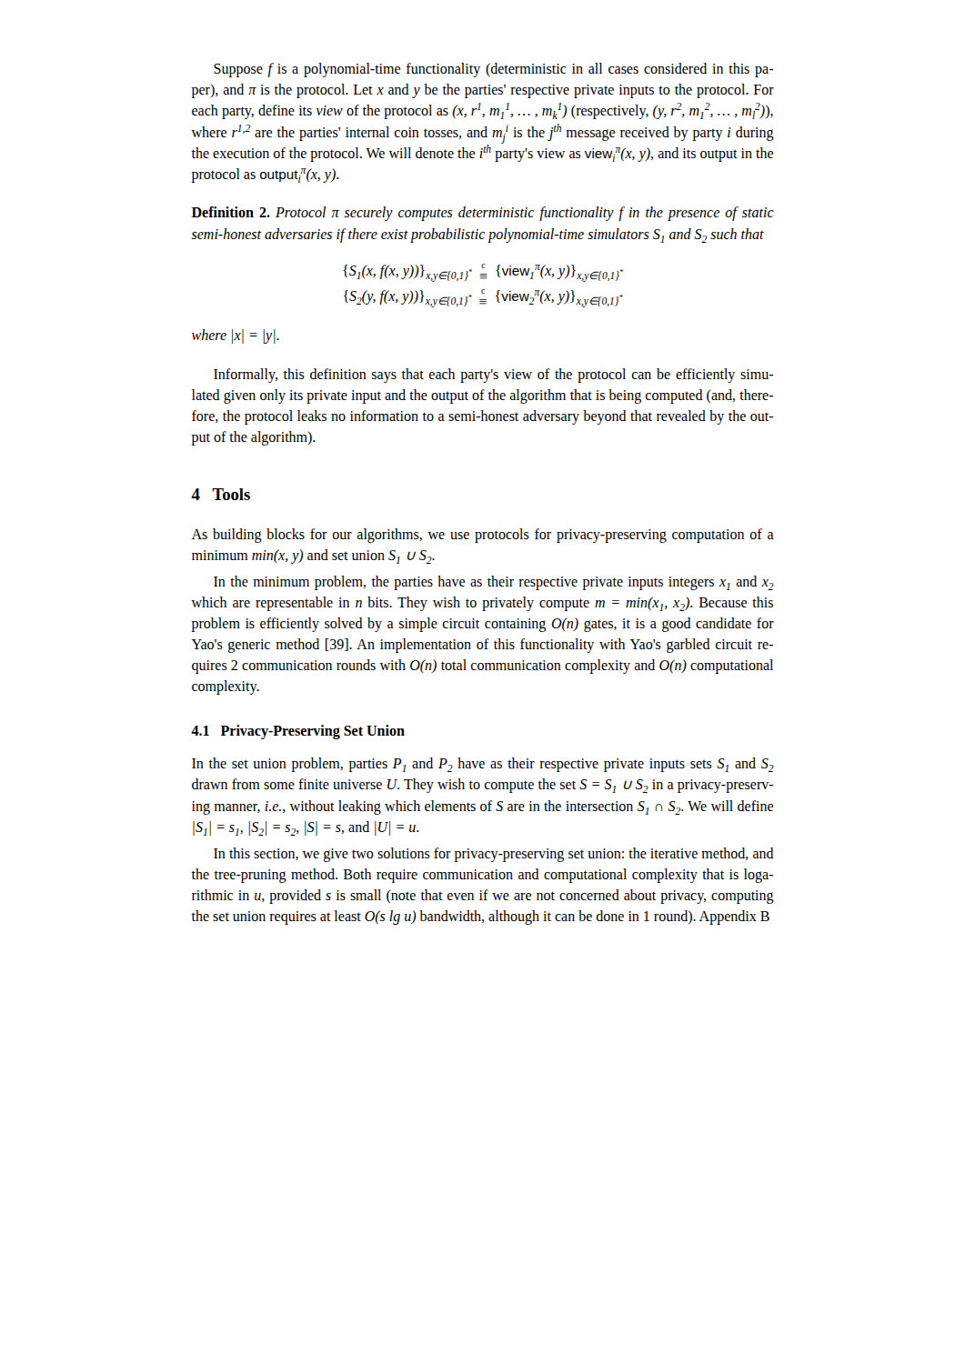Suppose f is a polynomial-time functionality (deterministic in all cases considered in this paper), and π is the protocol. Let x and y be the parties' respective private inputs to the protocol. For each party, define its view of the protocol as (x, r1, m11, … , mk1) (respectively, (y, r2, m12, … , ml2)), where r1,2 are the parties' internal coin tosses, and mji is the jth message received by party i during the execution of the protocol. We will denote the ith party's view as view iπ(x, y), and its output in the protocol as output iπ(x, y).
Definition 2. Protocol π securely computes deterministic functionality f in the presence of static semi-honest adversaries if there exist probabilistic polynomial-time simulators S1 and S2 such that
{S1(x, f(x, y))}x,y∈{0,1}* c≡ {view 1π(x, y)}x,y∈{0,1}* {S2(y, f(x, y))}x,y∈{0,1}* c≡ {view 2π(x, y)}x,y∈{0,1}*
where |x| = |y|.
Informally, this definition says that each party's view of the protocol can be efficiently simulated given only its private input and the output of the algorithm that is being computed (and, therefore, the protocol leaks no information to a semi-honest adversary beyond that revealed by the output of the algorithm).
4 Tools
As building blocks for our algorithms, we use protocols for privacy-preserving computation of a minimum min(x, y) and set union S1 ∪ S2.
In the minimum problem, the parties have as their respective private inputs integers x1 and x2 which are representable in n bits. They wish to privately compute m = min(x1, x2). Because this problem is efficiently solved by a simple circuit containing O(n) gates, it is a good candidate for Yao's generic method [39]. An implementation of this functionality with Yao's garbled circuit requires 2 communication rounds with O(n) total communication complexity and O(n) computational complexity.
4.1 Privacy-Preserving Set Union
In the set union problem, parties P1 and P2 have as their respective private inputs sets S1 and S2 drawn from some finite universe U. They wish to compute the set S = S1 ∪ S2 in a privacy-preserving manner, i.e., without leaking which elements of S are in the intersection S1 ∩ S2. We will define |S1| = s1, |S2| = s2, |S| = s, and |U| = u.
In this section, we give two solutions for privacy-preserving set union: the iterative method, and the tree-pruning method. Both require communication and computational complexity that is logarithmic in u, provided s is small (note that even if we are not concerned about privacy, computing the set union requires at least O(s lg u) bandwidth, although it can be done in 1 round). Appendix B